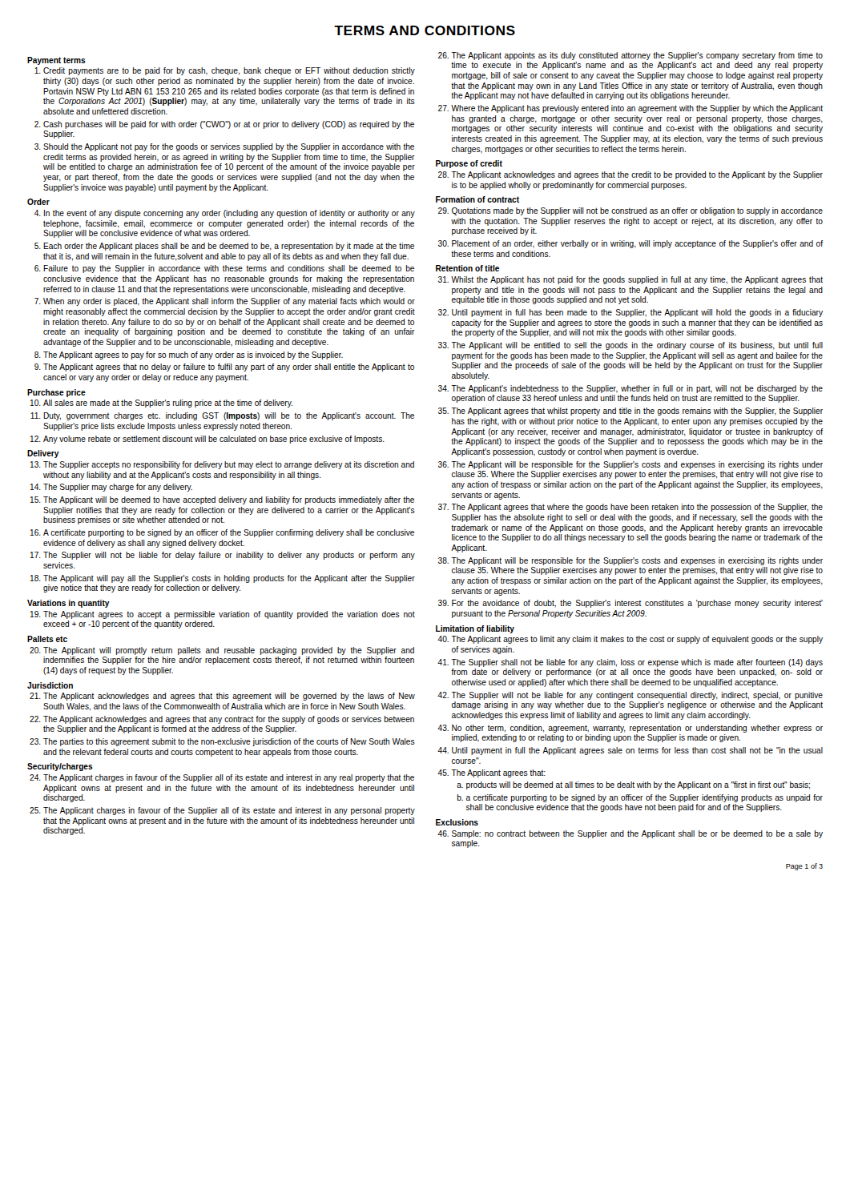TERMS AND CONDITIONS
Payment terms
Credit payments are to be paid for by cash, cheque, bank cheque or EFT without deduction strictly thirty (30) days (or such other period as nominated by the supplier herein) from the date of invoice. Portavin NSW Pty Ltd ABN 61 153 210 265 and its related bodies corporate (as that term is defined in the Corporations Act 2001) (Supplier) may, at any time, unilaterally vary the terms of trade in its absolute and unfettered discretion.
Cash purchases will be paid for with order ("CWO") or at or prior to delivery (COD) as required by the Supplier.
Should the Applicant not pay for the goods or services supplied by the Supplier in accordance with the credit terms as provided herein, or as agreed in writing by the Supplier from time to time, the Supplier will be entitled to charge an administration fee of 10 percent of the amount of the invoice payable per year, or part thereof, from the date the goods or services were supplied (and not the day when the Supplier's invoice was payable) until payment by the Applicant.
Order
In the event of any dispute concerning any order (including any question of identity or authority or any telephone, facsimile, email, ecommerce or computer generated order) the internal records of the Supplier will be conclusive evidence of what was ordered.
Each order the Applicant places shall be and be deemed to be, a representation by it made at the time that it is, and will remain in the future,solvent and able to pay all of its debts as and when they fall due.
Failure to pay the Supplier in accordance with these terms and conditions shall be deemed to be conclusive evidence that the Applicant has no reasonable grounds for making the representation referred to in clause 11 and that the representations were unconscionable, misleading and deceptive.
When any order is placed, the Applicant shall inform the Supplier of any material facts which would or might reasonably affect the commercial decision by the Supplier to accept the order and/or grant credit in relation thereto. Any failure to do so by or on behalf of the Applicant shall create and be deemed to create an inequality of bargaining position and be deemed to constitute the taking of an unfair advantage of the Supplier and to be unconscionable, misleading and deceptive.
The Applicant agrees to pay for so much of any order as is invoiced by the Supplier.
The Applicant agrees that no delay or failure to fulfil any part of any order shall entitle the Applicant to cancel or vary any order or delay or reduce any payment.
Purchase price
All sales are made at the Supplier's ruling price at the time of delivery.
Duty, government charges etc. including GST (Imposts) will be to the Applicant's account. The Supplier's price lists exclude Imposts unless expressly noted thereon.
Any volume rebate or settlement discount will be calculated on base price exclusive of Imposts.
Delivery
The Supplier accepts no responsibility for delivery but may elect to arrange delivery at its discretion and without any liability and at the Applicant's costs and responsibility in all things.
The Supplier may charge for any delivery.
The Applicant will be deemed to have accepted delivery and liability for products immediately after the Supplier notifies that they are ready for collection or they are delivered to a carrier or the Applicant's business premises or site whether attended or not.
A certificate purporting to be signed by an officer of the Supplier confirming delivery shall be conclusive evidence of delivery as shall any signed delivery docket.
The Supplier will not be liable for delay failure or inability to deliver any products or perform any services.
The Applicant will pay all the Supplier's costs in holding products for the Applicant after the Supplier give notice that they are ready for collection or delivery.
Variations in quantity
The Applicant agrees to accept a permissible variation of quantity provided the variation does not exceed + or -10 percent of the quantity ordered.
Pallets etc
The Applicant will promptly return pallets and reusable packaging provided by the Supplier and indemnifies the Supplier for the hire and/or replacement costs thereof, if not returned within fourteen (14) days of request by the Supplier.
Jurisdiction
The Applicant acknowledges and agrees that this agreement will be governed by the laws of New South Wales, and the laws of the Commonwealth of Australia which are in force in New South Wales.
The Applicant acknowledges and agrees that any contract for the supply of goods or services between the Supplier and the Applicant is formed at the address of the Supplier.
The parties to this agreement submit to the non-exclusive jurisdiction of the courts of New South Wales and the relevant federal courts and courts competent to hear appeals from those courts.
Security/charges
The Applicant charges in favour of the Supplier all of its estate and interest in any real property that the Applicant owns at present and in the future with the amount of its indebtedness hereunder until discharged.
The Applicant charges in favour of the Supplier all of its estate and interest in any personal property that the Applicant owns at present and in the future with the amount of its indebtedness hereunder until discharged.
The Applicant appoints as its duly constituted attorney the Supplier's company secretary from time to time to execute in the Applicant's name and as the Applicant's act and deed any real property mortgage, bill of sale or consent to any caveat the Supplier may choose to lodge against real property that the Applicant may own in any Land Titles Office in any state or territory of Australia, even though the Applicant may not have defaulted in carrying out its obligations hereunder.
Where the Applicant has previously entered into an agreement with the Supplier by which the Applicant has granted a charge, mortgage or other security over real or personal property, those charges, mortgages or other security interests will continue and co-exist with the obligations and security interests created in this agreement. The Supplier may, at its election, vary the terms of such previous charges, mortgages or other securities to reflect the terms herein.
Purpose of credit
The Applicant acknowledges and agrees that the credit to be provided to the Applicant by the Supplier is to be applied wholly or predominantly for commercial purposes.
Formation of contract
Quotations made by the Supplier will not be construed as an offer or obligation to supply in accordance with the quotation. The Supplier reserves the right to accept or reject, at its discretion, any offer to purchase received by it.
Placement of an order, either verbally or in writing, will imply acceptance of the Supplier's offer and of these terms and conditions.
Retention of title
Whilst the Applicant has not paid for the goods supplied in full at any time, the Applicant agrees that property and title in the goods will not pass to the Applicant and the Supplier retains the legal and equitable title in those goods supplied and not yet sold.
Until payment in full has been made to the Supplier, the Applicant will hold the goods in a fiduciary capacity for the Supplier and agrees to store the goods in such a manner that they can be identified as the property of the Supplier, and will not mix the goods with other similar goods.
The Applicant will be entitled to sell the goods in the ordinary course of its business, but until full payment for the goods has been made to the Supplier, the Applicant will sell as agent and bailee for the Supplier and the proceeds of sale of the goods will be held by the Applicant on trust for the Supplier absolutely.
The Applicant's indebtedness to the Supplier, whether in full or in part, will not be discharged by the operation of clause 33 hereof unless and until the funds held on trust are remitted to the Supplier.
The Applicant agrees that whilst property and title in the goods remains with the Supplier, the Supplier has the right, with or without prior notice to the Applicant, to enter upon any premises occupied by the Applicant (or any receiver, receiver and manager, administrator, liquidator or trustee in bankruptcy of the Applicant) to inspect the goods of the Supplier and to repossess the goods which may be in the Applicant's possession, custody or control when payment is overdue.
The Applicant will be responsible for the Supplier's costs and expenses in exercising its rights under clause 35. Where the Supplier exercises any power to enter the premises, that entry will not give rise to any action of trespass or similar action on the part of the Applicant against the Supplier, its employees, servants or agents.
The Applicant agrees that where the goods have been retaken into the possession of the Supplier, the Supplier has the absolute right to sell or deal with the goods, and if necessary, sell the goods with the trademark or name of the Applicant on those goods, and the Applicant hereby grants an irrevocable licence to the Supplier to do all things necessary to sell the goods bearing the name or trademark of the Applicant.
The Applicant will be responsible for the Supplier's costs and expenses in exercising its rights under clause 35. Where the Supplier exercises any power to enter the premises, that entry will not give rise to any action of trespass or similar action on the part of the Applicant against the Supplier, its employees, servants or agents.
For the avoidance of doubt, the Supplier's interest constitutes a 'purchase money security interest' pursuant to the Personal Property Securities Act 2009.
Limitation of liability
The Applicant agrees to limit any claim it makes to the cost or supply of equivalent goods or the supply of services again.
The Supplier shall not be liable for any claim, loss or expense which is made after fourteen (14) days from date or delivery or performance (or at all once the goods have been unpacked, on- sold or otherwise used or applied) after which there shall be deemed to be unqualified acceptance.
The Supplier will not be liable for any contingent consequential directly, indirect, special, or punitive damage arising in any way whether due to the Supplier's negligence or otherwise and the Applicant acknowledges this express limit of liability and agrees to limit any claim accordingly.
No other term, condition, agreement, warranty, representation or understanding whether express or implied, extending to or relating to or binding upon the Supplier is made or given.
Until payment in full the Applicant agrees sale on terms for less than cost shall not be "in the usual course".
The Applicant agrees that:
products will be deemed at all times to be dealt with by the Applicant on a "first in first out" basis;
a certificate purporting to be signed by an officer of the Supplier identifying products as unpaid for shall be conclusive evidence that the goods have not been paid for and of the Suppliers.
Exclusions
Sample: no contract between the Supplier and the Applicant shall be or be deemed to be a sale by sample.
Page 1 of 3